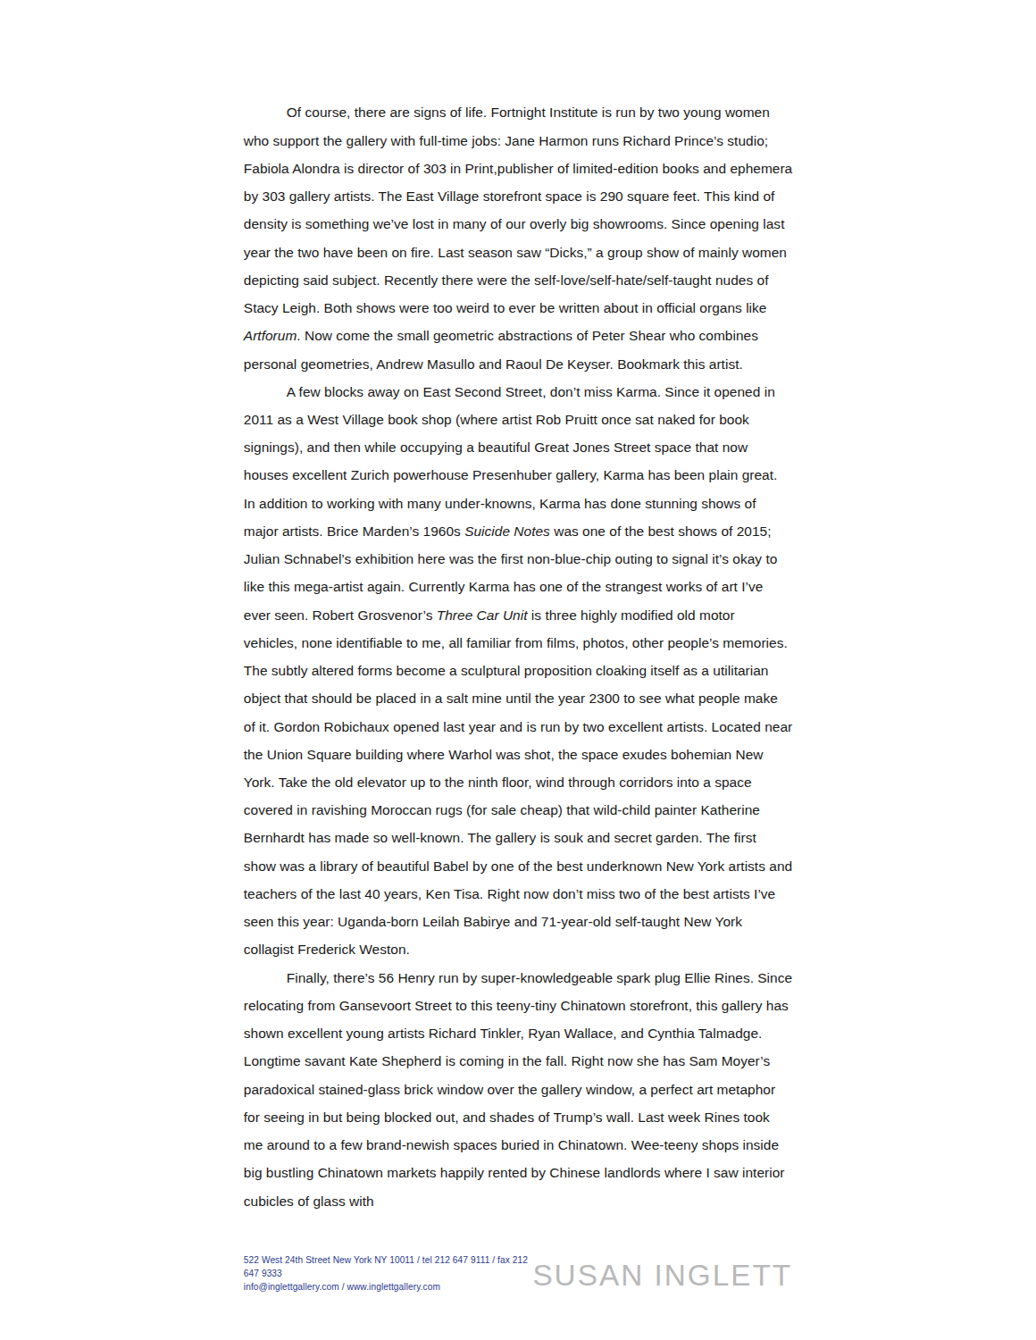Of course, there are signs of life. Fortnight Institute is run by two young women who support the gallery with full-time jobs: Jane Harmon runs Richard Prince’s studio; Fabiola Alondra is director of 303 in Print,publisher of limited-edition books and ephemera by 303 gallery artists. The East Village storefront space is 290 square feet. This kind of density is something we’ve lost in many of our overly big showrooms. Since opening last year the two have been on fire. Last season saw “Dicks,” a group show of mainly women depicting said subject. Recently there were the self-love/self-hate/self-taught nudes of Stacy Leigh. Both shows were too weird to ever be written about in official organs like Artforum. Now come the small geometric abstractions of Peter Shear who combines personal geometries, Andrew Masullo and Raoul De Keyser. Bookmark this artist.
A few blocks away on East Second Street, don’t miss Karma. Since it opened in 2011 as a West Village book shop (where artist Rob Pruitt once sat naked for book signings), and then while occupying a beautiful Great Jones Street space that now houses excellent Zurich powerhouse Presenhuber gallery, Karma has been plain great. In addition to working with many under-knowns, Karma has done stunning shows of major artists. Brice Marden’s 1960s Suicide Notes was one of the best shows of 2015; Julian Schnabel’s exhibition here was the first non-blue-chip outing to signal it’s okay to like this mega-artist again. Currently Karma has one of the strangest works of art I’ve ever seen. Robert Grosvenor’s Three Car Unit is three highly modified old motor vehicles, none identifiable to me, all familiar from films, photos, other people’s memories. The subtly altered forms become a sculptural proposition cloaking itself as a utilitarian object that should be placed in a salt mine until the year 2300 to see what people make of it. Gordon Robichaux opened last year and is run by two excellent artists. Located near the Union Square building where Warhol was shot, the space exudes bohemian New York. Take the old elevator up to the ninth floor, wind through corridors into a space covered in ravishing Moroccan rugs (for sale cheap) that wild-child painter Katherine Bernhardt has made so well-known. The gallery is souk and secret garden. The first show was a library of beautiful Babel by one of the best underknown New York artists and teachers of the last 40 years, Ken Tisa. Right now don’t miss two of the best artists I’ve seen this year: Uganda-born Leilah Babirye and 71-year-old self-taught New York collagist Frederick Weston.
Finally, there’s 56 Henry run by super-knowledgeable spark plug Ellie Rines. Since relocating from Gansevoort Street to this teeny-tiny Chinatown storefront, this gallery has shown excellent young artists Richard Tinkler, Ryan Wallace, and Cynthia Talmadge. Longtime savant Kate Shepherd is coming in the fall. Right now she has Sam Moyer’s paradoxical stained-glass brick window over the gallery window, a perfect art metaphor for seeing in but being blocked out, and shades of Trump’s wall. Last week Rines took me around to a few brand-newish spaces buried in Chinatown. Wee-teeny shops inside big bustling Chinatown markets happily rented by Chinese landlords where I saw interior cubicles of glass with
522 West 24th Street New York NY 10011 / tel 212 647 9111 / fax 212 647 9333
info@inglettgallery.com / www.inglettgallery.com
SUSAN INGLETT